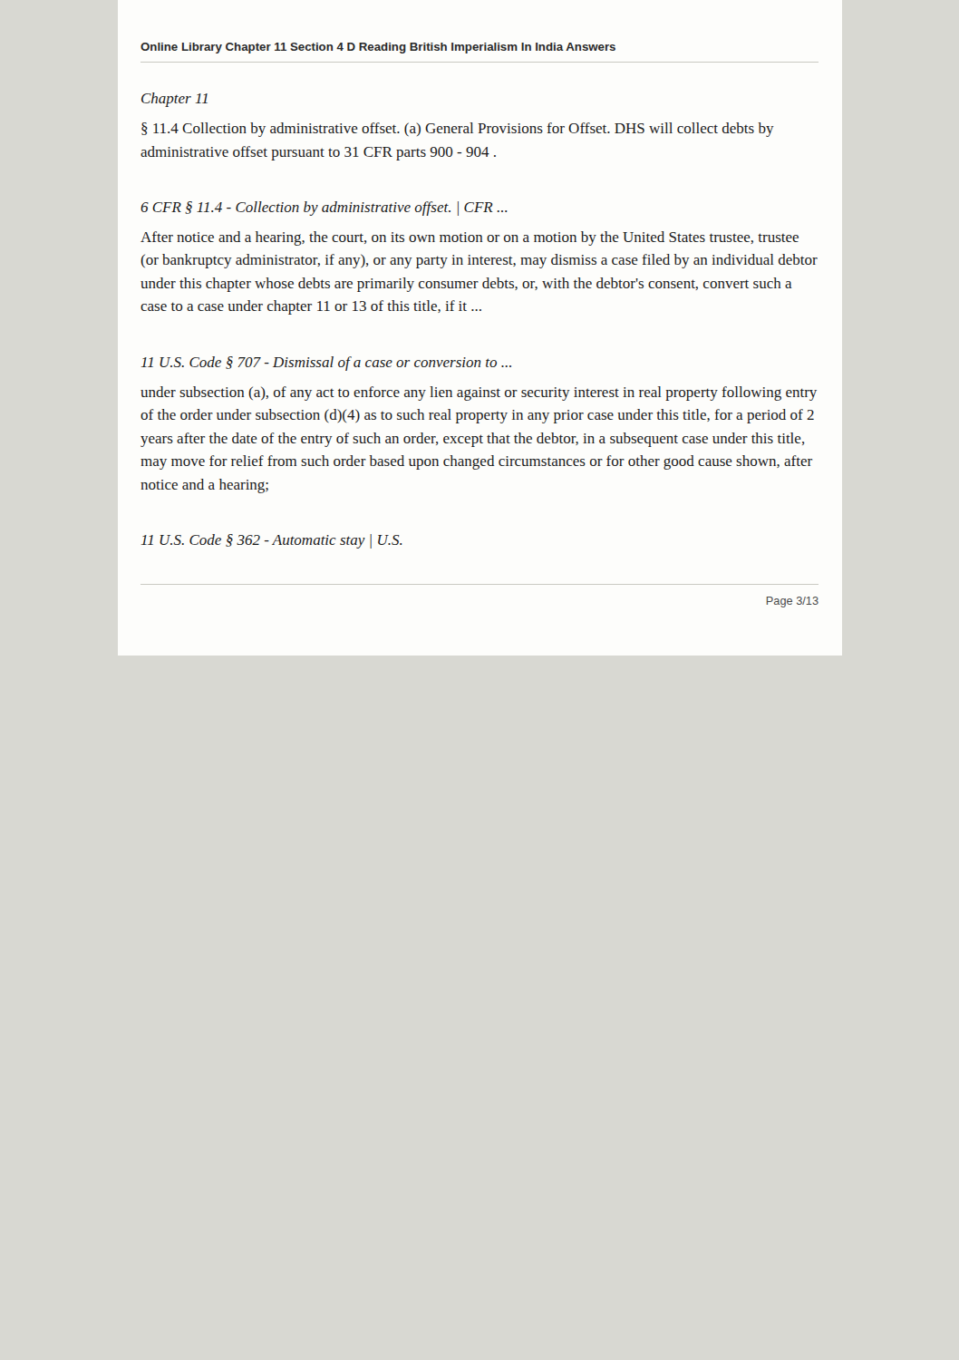Online Library Chapter 11 Section 4 D Reading British Imperialism In India Answers
Chapter 11
§ 11.4 Collection by administrative offset. (a) General Provisions for Offset. DHS will collect debts by administrative offset pursuant to 31 CFR parts 900 - 904 .
6 CFR § 11.4 - Collection by administrative offset. | CFR ...
After notice and a hearing, the court, on its own motion or on a motion by the United States trustee, trustee (or bankruptcy administrator, if any), or any party in interest, may dismiss a case filed by an individual debtor under this chapter whose debts are primarily consumer debts, or, with the debtor's consent, convert such a case to a case under chapter 11 or 13 of this title, if it ...
11 U.S. Code § 707 - Dismissal of a case or conversion to ...
under subsection (a), of any act to enforce any lien against or security interest in real property following entry of the order under subsection (d)(4) as to such real property in any prior case under this title, for a period of 2 years after the date of the entry of such an order, except that the debtor, in a subsequent case under this title, may move for relief from such order based upon changed circumstances or for other good cause shown, after notice and a hearing;
11 U.S. Code § 362 - Automatic stay | U.S.
Page 3/13